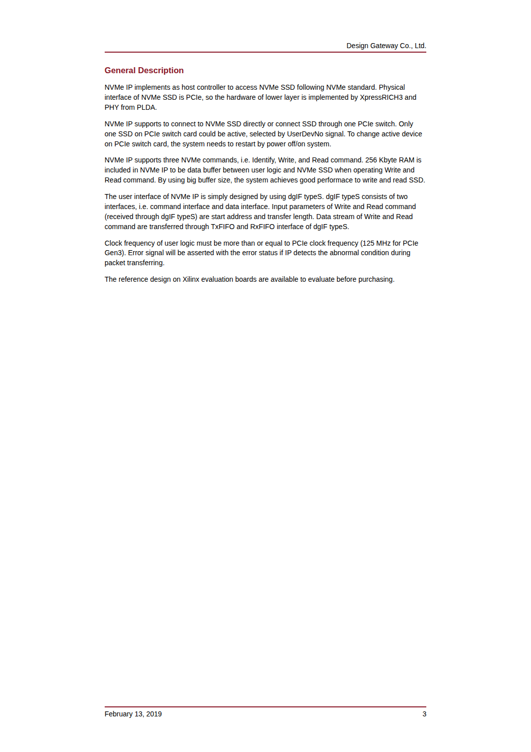Design Gateway Co., Ltd.
General Description
NVMe IP implements as host controller to access NVMe SSD following NVMe standard. Physical interface of NVMe SSD is PCIe, so the hardware of lower layer is implemented by XpressRICH3 and PHY from PLDA.
NVMe IP supports to connect to NVMe SSD directly or connect SSD through one PCIe switch. Only one SSD on PCIe switch card could be active, selected by UserDevNo signal. To change active device on PCIe switch card, the system needs to restart by power off/on system.
NVMe IP supports three NVMe commands, i.e. Identify, Write, and Read command. 256 Kbyte RAM is included in NVMe IP to be data buffer between user logic and NVMe SSD when operating Write and Read command. By using big buffer size, the system achieves good performace to write and read SSD.
The user interface of NVMe IP is simply designed by using dgIF typeS. dgIF typeS consists of two interfaces, i.e. command interface and data interface. Input parameters of Write and Read command (received through dgIF typeS) are start address and transfer length. Data stream of Write and Read command are transferred through TxFIFO and RxFIFO interface of dgIF typeS.
Clock frequency of user logic must be more than or equal to PCIe clock frequency (125 MHz for PCIe Gen3). Error signal will be asserted with the error status if IP detects the abnormal condition during packet transferring.
The reference design on Xilinx evaluation boards are available to evaluate before purchasing.
February 13, 2019 3